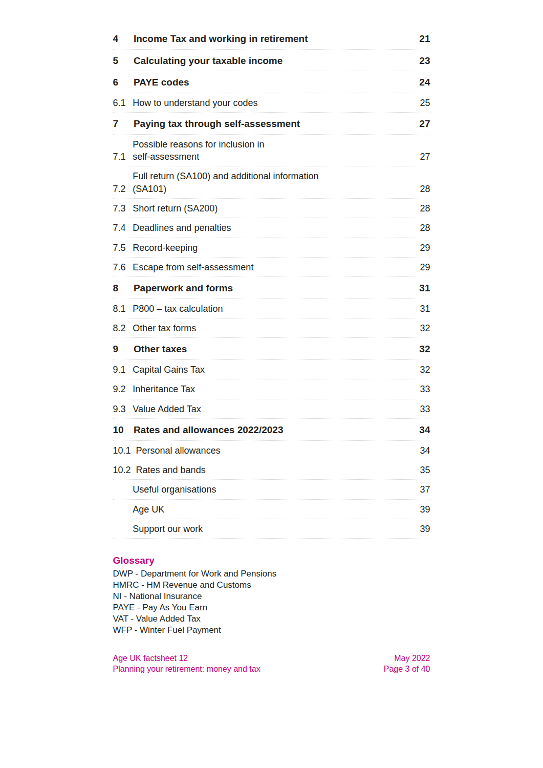4 Income Tax and working in retirement 21
5 Calculating your taxable income 23
6 PAYE codes 24
6.1 How to understand your codes 25
7 Paying tax through self-assessment 27
7.1 Possible reasons for inclusion inself-assessment 27
7.2 Full return (SA100) and additional information(SA101) 28
7.3 Short return (SA200) 28
7.4 Deadlines and penalties 28
7.5 Record-keeping 29
7.6 Escape from self-assessment 29
8 Paperwork and forms 31
8.1 P800 – tax calculation 31
8.2 Other tax forms 32
9 Other taxes 32
9.1 Capital Gains Tax 32
9.2 Inheritance Tax 33
9.3 Value Added Tax 33
10 Rates and allowances 2022/202334
10.1 Personal allowances 34
10.2 Rates and bands 35
Useful organisations 37
Age UK 39
Support our work 39
Glossary
DWP - Department for Work and Pensions
HMRC - HM Revenue and Customs
NI - National Insurance
PAYE - Pay As You Earn
VAT - Value Added Tax
WFP - Winter Fuel Payment
Age UK factsheet 12
Planning your retirement: money and tax
May 2022
Page 3 of 40